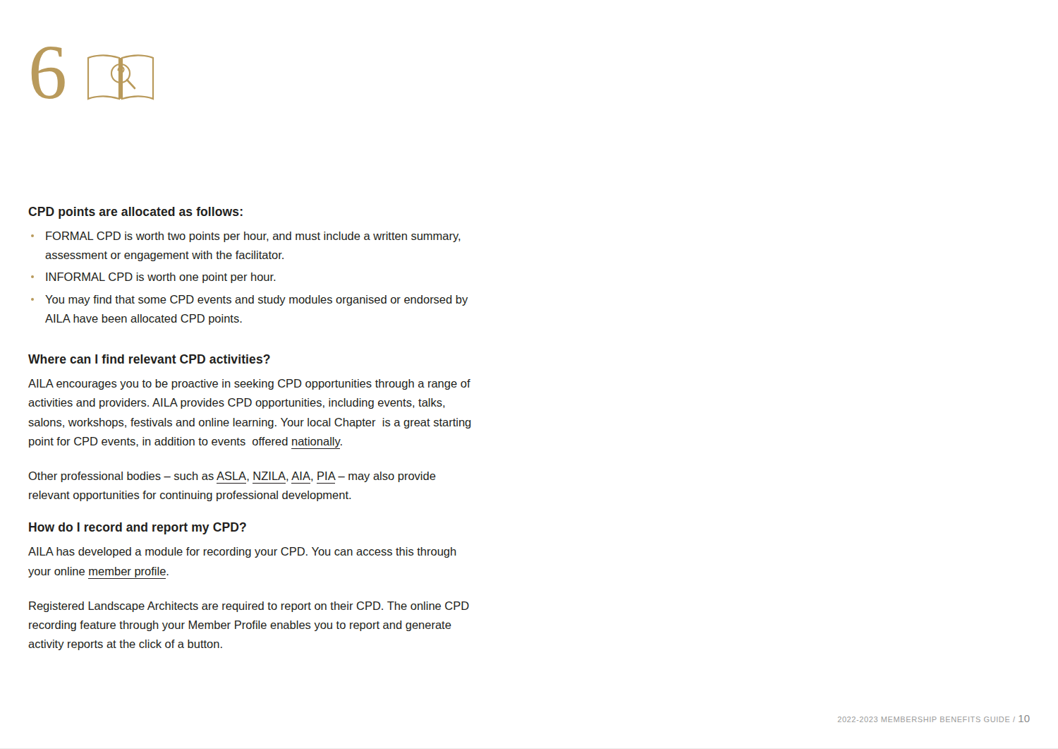6
CPD points are allocated as follows:
FORMAL CPD is worth two points per hour, and must include a written summary, assessment or engagement with the facilitator.
INFORMAL CPD is worth one point per hour.
You may find that some CPD events and study modules organised or endorsed by AILA have been allocated CPD points.
Where can I find relevant CPD activities?
AILA encourages you to be proactive in seeking CPD opportunities through a range of activities and providers. AILA provides CPD opportunities, including events, talks, salons, workshops, festivals and online learning. Your local Chapter is a great starting point for CPD events, in addition to events offered nationally.
Other professional bodies – such as ASLA, NZILA, AIA, PIA – may also provide relevant opportunities for continuing professional development.
How do I record and report my CPD?
AILA has developed a module for recording your CPD. You can access this through your online member profile.
Registered Landscape Architects are required to report on their CPD. The online CPD recording feature through your Member Profile enables you to report and generate activity reports at the click of a button.
2022-2023 Membership Benefits Guide / 10